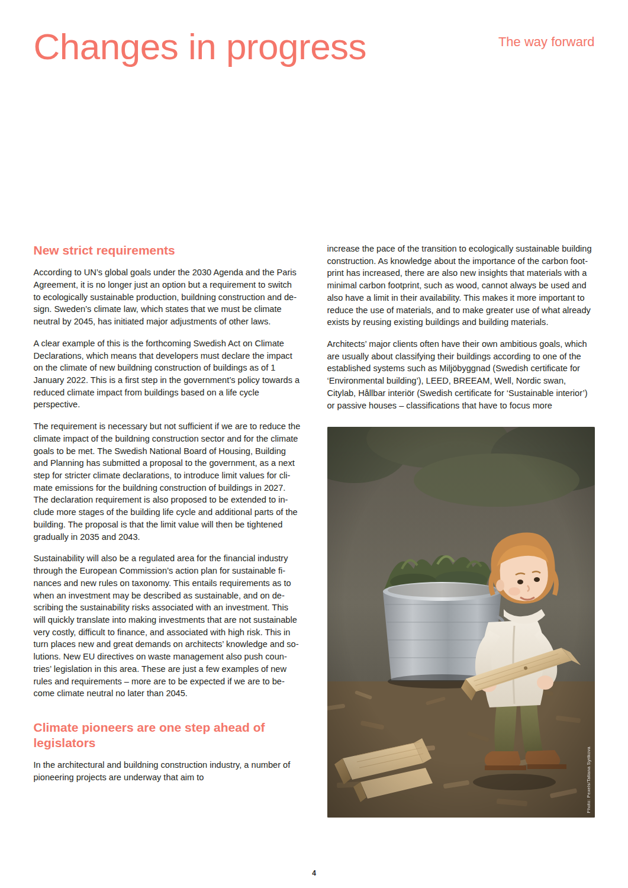Changes in progress
The way forward
New strict requirements
According to UN’s global goals under the 2030 Agenda and the Paris Agreement, it is no longer just an option but a requirement to switch to ecologically sustainable production, buildning construction and design. Sweden’s climate law, which states that we must be climate neutral by 2045, has initiated major adjustments of other laws.
A clear example of this is the forthcoming Swedish Act on Climate Declarations, which means that developers must declare the impact on the climate of new buildning construction of buildings as of 1 January 2022. This is a first step in the government’s policy towards a reduced climate impact from buildings based on a life cycle perspective.
The requirement is necessary but not sufficient if we are to reduce the climate impact of the buildning construction sector and for the climate goals to be met. The Swedish National Board of Housing, Building and Planning has submitted a proposal to the government, as a next step for stricter climate declarations, to introduce limit values for climate emissions for the buildning construction of buildings in 2027. The declaration requirement is also proposed to be extended to include more stages of the building life cycle and additional parts of the building. The proposal is that the limit value will then be tightened gradually in 2035 and 2043.
Sustainability will also be a regulated area for the financial industry through the European Commission’s action plan for sustainable finances and new rules on taxonomy. This entails requirements as to when an investment may be described as sustainable, and on describing the sustainability risks associated with an investment. This will quickly translate into making investments that are not sustainable very costly, difficult to finance, and associated with high risk. This in turn places new and great demands on architects’ knowledge and solutions. New EU directives on waste management also push countries’ legislation in this area. These are just a few examples of new rules and requirements – more are to be expected if we are to become climate neutral no later than 2045.
Climate pioneers are one step ahead of legislators
In the architectural and buildning construction industry, a number of pioneering projects are underway that aim to
increase the pace of the transition to ecologically sustainable building construction. As knowledge about the importance of the carbon footprint has increased, there are also new insights that materials with a minimal carbon footprint, such as wood, cannot always be used and also have a limit in their availability. This makes it more important to reduce the use of materials, and to make greater use of what already exists by reusing existing buildings and building materials.
Architects’ major clients often have their own ambitious goals, which are usually about classifying their buildings according to one of the established systems such as Miljöbyggnad (Swedish certificate for ‘Environmental building’), LEED, BREEAM, Well, Nordic swan, Citylab, Hållbar interiör (Swedish certificate for ‘Sustainable interior’) or passive houses – classifications that have to focus more
Photo: Pexels/Tatiana Syrikova
4